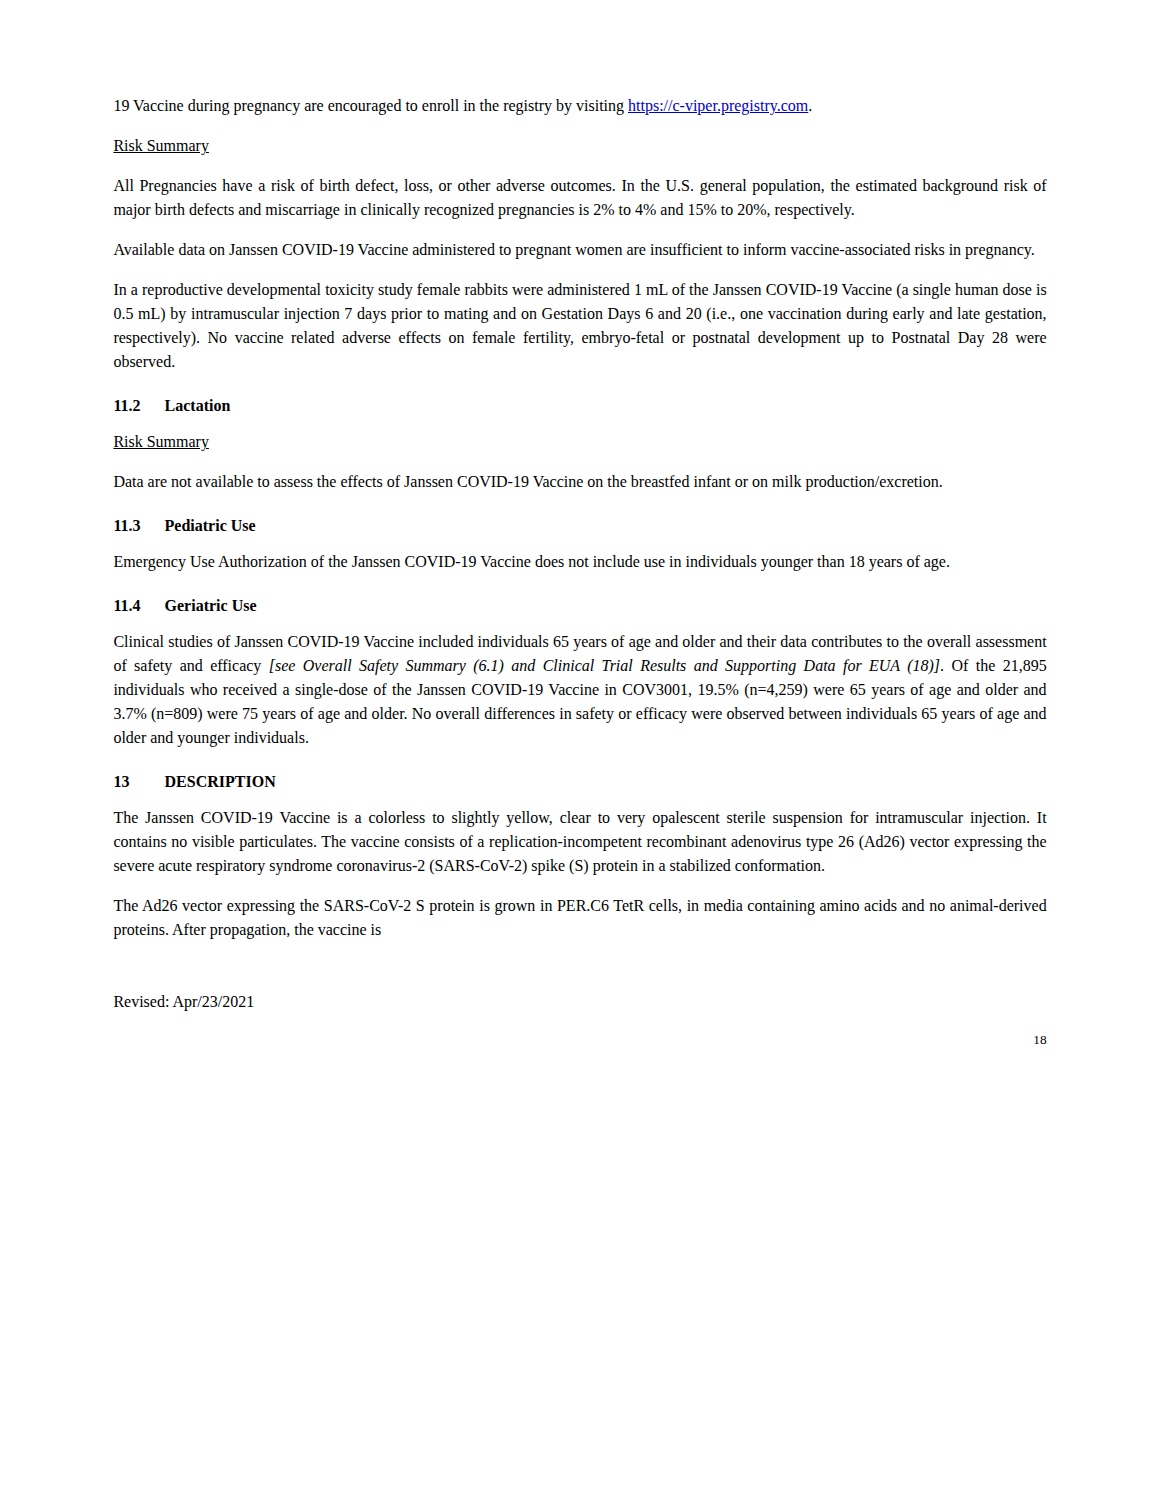19 Vaccine during pregnancy are encouraged to enroll in the registry by visiting https://c-viper.pregistry.com.
Risk Summary
All Pregnancies have a risk of birth defect, loss, or other adverse outcomes. In the U.S. general population, the estimated background risk of major birth defects and miscarriage in clinically recognized pregnancies is 2% to 4% and 15% to 20%, respectively.
Available data on Janssen COVID-19 Vaccine administered to pregnant women are insufficient to inform vaccine-associated risks in pregnancy.
In a reproductive developmental toxicity study female rabbits were administered 1 mL of the Janssen COVID-19 Vaccine (a single human dose is 0.5 mL) by intramuscular injection 7 days prior to mating and on Gestation Days 6 and 20 (i.e., one vaccination during early and late gestation, respectively). No vaccine related adverse effects on female fertility, embryo-fetal or postnatal development up to Postnatal Day 28 were observed.
11.2 Lactation
Risk Summary
Data are not available to assess the effects of Janssen COVID-19 Vaccine on the breastfed infant or on milk production/excretion.
11.3 Pediatric Use
Emergency Use Authorization of the Janssen COVID-19 Vaccine does not include use in individuals younger than 18 years of age.
11.4 Geriatric Use
Clinical studies of Janssen COVID-19 Vaccine included individuals 65 years of age and older and their data contributes to the overall assessment of safety and efficacy [see Overall Safety Summary (6.1) and Clinical Trial Results and Supporting Data for EUA (18)]. Of the 21,895 individuals who received a single-dose of the Janssen COVID-19 Vaccine in COV3001, 19.5% (n=4,259) were 65 years of age and older and 3.7% (n=809) were 75 years of age and older. No overall differences in safety or efficacy were observed between individuals 65 years of age and older and younger individuals.
13 DESCRIPTION
The Janssen COVID-19 Vaccine is a colorless to slightly yellow, clear to very opalescent sterile suspension for intramuscular injection. It contains no visible particulates. The vaccine consists of a replication-incompetent recombinant adenovirus type 26 (Ad26) vector expressing the severe acute respiratory syndrome coronavirus-2 (SARS-CoV-2) spike (S) protein in a stabilized conformation.
The Ad26 vector expressing the SARS-CoV-2 S protein is grown in PER.C6 TetR cells, in media containing amino acids and no animal-derived proteins. After propagation, the vaccine is
Revised: Apr/23/2021
18